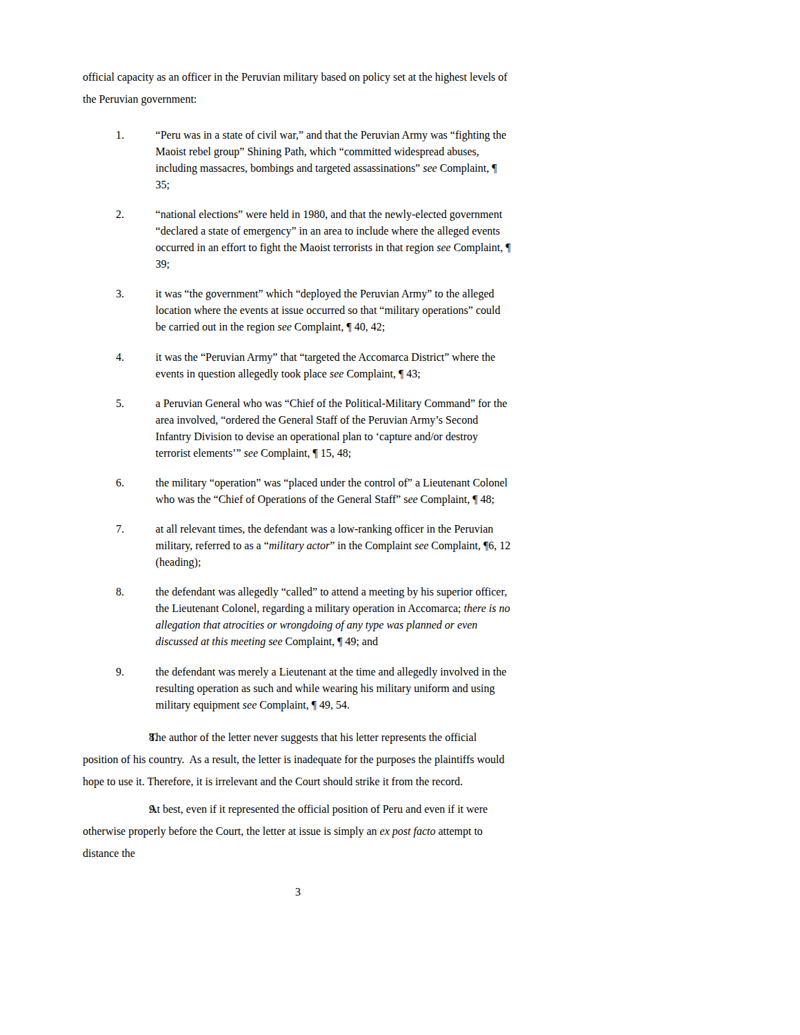official capacity as an officer in the Peruvian military based on policy set at the highest levels of the Peruvian government:
1.“Peru was in a state of civil war,” and that the Peruvian Army was “fighting the Maoist rebel group” Shining Path, which “committed widespread abuses, including massacres, bombings and targeted assassinations” see Complaint, ¶ 35;
2.“national elections” were held in 1980, and that the newly-elected government “declared a state of emergency” in an area to include where the alleged events occurred in an effort to fight the Maoist terrorists in that region see Complaint, ¶ 39;
3. it was “the government” which “deployed the Peruvian Army” to the alleged location where the events at issue occurred so that “military operations” could be carried out in the region see Complaint, ¶ 40, 42;
4. it was the “Peruvian Army” that “targeted the Accomarca District” where the events in question allegedly took place see Complaint, ¶ 43;
5. a Peruvian General who was “Chief of the Political-Military Command” for the area involved, “ordered the General Staff of the Peruvian Army’s Second Infantry Division to devise an operational plan to ‘capture and/or destroy terrorist elements’” see Complaint, ¶ 15, 48;
6. the military “operation” was “placed under the control of” a Lieutenant Colonel who was the “Chief of Operations of the General Staff” see Complaint, ¶ 48;
7. at all relevant times, the defendant was a low-ranking officer in the Peruvian military, referred to as a “military actor” in the Complaint see Complaint, ¶6, 12 (heading);
8. the defendant was allegedly “called” to attend a meeting by his superior officer, the Lieutenant Colonel, regarding a military operation in Accomarca; there is no allegation that atrocities or wrongdoing of any type was planned or even discussed at this meeting see Complaint, ¶ 49; and
9. the defendant was merely a Lieutenant at the time and allegedly involved in the resulting operation as such and while wearing his military uniform and using military equipment see Complaint, ¶ 49, 54.
8. The author of the letter never suggests that his letter represents the official position of his country. As a result, the letter is inadequate for the purposes the plaintiffs would hope to use it. Therefore, it is irrelevant and the Court should strike it from the record.
9. At best, even if it represented the official position of Peru and even if it were otherwise properly before the Court, the letter at issue is simply an ex post facto attempt to distance the
3